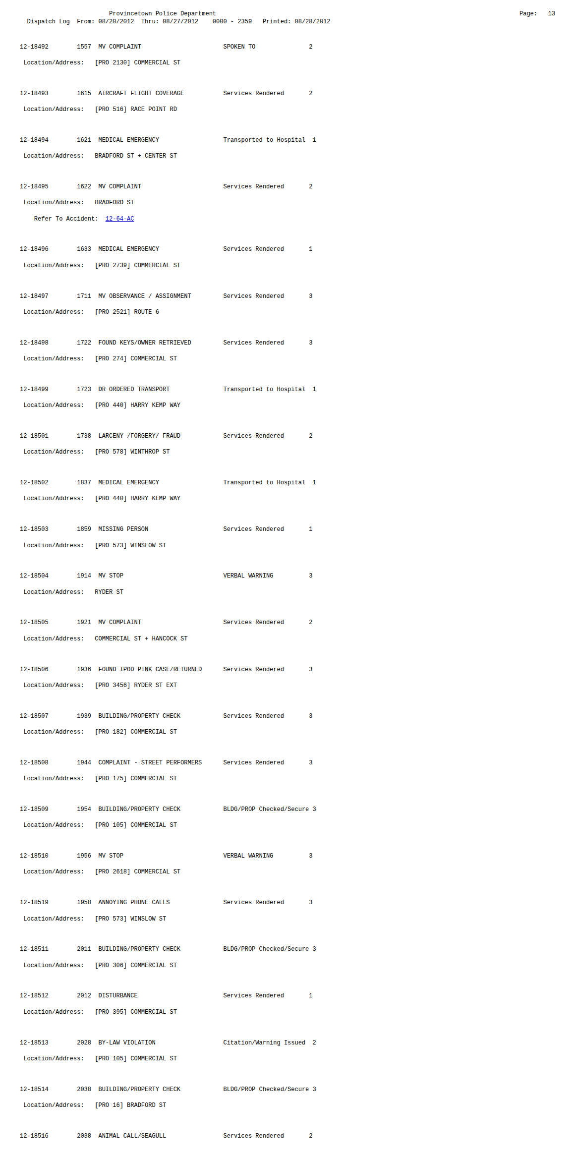Provincetown Police Department Page: 13
Dispatch Log From: 08/20/2012 Thru: 08/27/2012 0000 - 2359 Printed: 08/28/2012
12-18492 1557 MV COMPLAINT SPOKEN TO 2
Location/Address: [PRO 2130] COMMERCIAL ST
12-18493 1615 AIRCRAFT FLIGHT COVERAGE Services Rendered 2
Location/Address: [PRO 516] RACE POINT RD
12-18494 1621 MEDICAL EMERGENCY Transported to Hospital 1
Location/Address: BRADFORD ST + CENTER ST
12-18495 1622 MV COMPLAINT Services Rendered 2
Location/Address: BRADFORD ST
Refer To Accident: 12-64-AC
12-18496 1633 MEDICAL EMERGENCY Services Rendered 1
Location/Address: [PRO 2739] COMMERCIAL ST
12-18497 1711 MV OBSERVANCE / ASSIGNMENT Services Rendered 3
Location/Address: [PRO 2521] ROUTE 6
12-18498 1722 FOUND KEYS/OWNER RETRIEVED Services Rendered 3
Location/Address: [PRO 274] COMMERCIAL ST
12-18499 1723 DR ORDERED TRANSPORT Transported to Hospital 1
Location/Address: [PRO 440] HARRY KEMP WAY
12-18501 1738 LARCENY /FORGERY/ FRAUD Services Rendered 2
Location/Address: [PRO 578] WINTHROP ST
12-18502 1837 MEDICAL EMERGENCY Transported to Hospital 1
Location/Address: [PRO 440] HARRY KEMP WAY
12-18503 1859 MISSING PERSON Services Rendered 1
Location/Address: [PRO 573] WINSLOW ST
12-18504 1914 MV STOP VERBAL WARNING 3
Location/Address: RYDER ST
12-18505 1921 MV COMPLAINT Services Rendered 2
Location/Address: COMMERCIAL ST + HANCOCK ST
12-18506 1936 FOUND IPOD PINK CASE/RETURNED Services Rendered 3
Location/Address: [PRO 3456] RYDER ST EXT
12-18507 1939 BUILDING/PROPERTY CHECK Services Rendered 3
Location/Address: [PRO 182] COMMERCIAL ST
12-18508 1944 COMPLAINT - STREET PERFORMERS Services Rendered 3
Location/Address: [PRO 175] COMMERCIAL ST
12-18509 1954 BUILDING/PROPERTY CHECK BLDG/PROP Checked/Secure 3
Location/Address: [PRO 105] COMMERCIAL ST
12-18510 1956 MV STOP VERBAL WARNING 3
Location/Address: [PRO 2618] COMMERCIAL ST
12-18519 1958 ANNOYING PHONE CALLS Services Rendered 3
Location/Address: [PRO 573] WINSLOW ST
12-18511 2011 BUILDING/PROPERTY CHECK BLDG/PROP Checked/Secure 3
Location/Address: [PRO 306] COMMERCIAL ST
12-18512 2012 DISTURBANCE Services Rendered 1
Location/Address: [PRO 395] COMMERCIAL ST
12-18513 2028 BY-LAW VIOLATION Citation/Warning Issued 2
Location/Address: [PRO 105] COMMERCIAL ST
12-18514 2038 BUILDING/PROPERTY CHECK BLDG/PROP Checked/Secure 3
Location/Address: [PRO 16] BRADFORD ST
12-18516 2038 ANIMAL CALL/SEAGULL Services Rendered 2